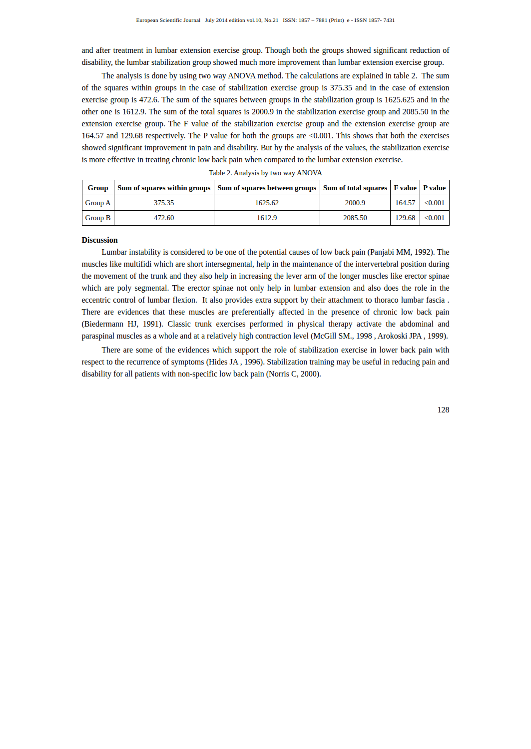European Scientific Journal July 2014 edition vol.10, No.21 ISSN: 1857 – 7881 (Print) e - ISSN 1857- 7431
and after treatment in lumbar extension exercise group. Though both the groups showed significant reduction of disability, the lumbar stabilization group showed much more improvement than lumbar extension exercise group.
The analysis is done by using two way ANOVA method. The calculations are explained in table 2. The sum of the squares within groups in the case of stabilization exercise group is 375.35 and in the case of extension exercise group is 472.6. The sum of the squares between groups in the stabilization group is 1625.625 and in the other one is 1612.9. The sum of the total squares is 2000.9 in the stabilization exercise group and 2085.50 in the extension exercise group. The F value of the stabilization exercise group and the extension exercise group are 164.57 and 129.68 respectively. The P value for both the groups are <0.001. This shows that both the exercises showed significant improvement in pain and disability. But by the analysis of the values, the stabilization exercise is more effective in treating chronic low back pain when compared to the lumbar extension exercise.
Table 2. Analysis by two way ANOVA
| Group | Sum of squares within groups | Sum of squares between groups | Sum of total squares | F value | P value |
| --- | --- | --- | --- | --- | --- |
| Group A | 375.35 | 1625.62 | 2000.9 | 164.57 | <0.001 |
| Group B | 472.60 | 1612.9 | 2085.50 | 129.68 | <0.001 |
Discussion
Lumbar instability is considered to be one of the potential causes of low back pain (Panjabi MM, 1992). The muscles like multifidi which are short intersegmental, help in the maintenance of the intervertebral position during the movement of the trunk and they also help in increasing the lever arm of the longer muscles like erector spinae which are poly segmental. The erector spinae not only help in lumbar extension and also does the role in the eccentric control of lumbar flexion. It also provides extra support by their attachment to thoraco lumbar fascia . There are evidences that these muscles are preferentially affected in the presence of chronic low back pain (Biedermann HJ, 1991). Classic trunk exercises performed in physical therapy activate the abdominal and paraspinal muscles as a whole and at a relatively high contraction level (McGill SM., 1998 , Arokoski JPA , 1999).
There are some of the evidences which support the role of stabilization exercise in lower back pain with respect to the recurrence of symptoms (Hides JA , 1996). Stabilization training may be useful in reducing pain and disability for all patients with non-specific low back pain (Norris C, 2000).
128